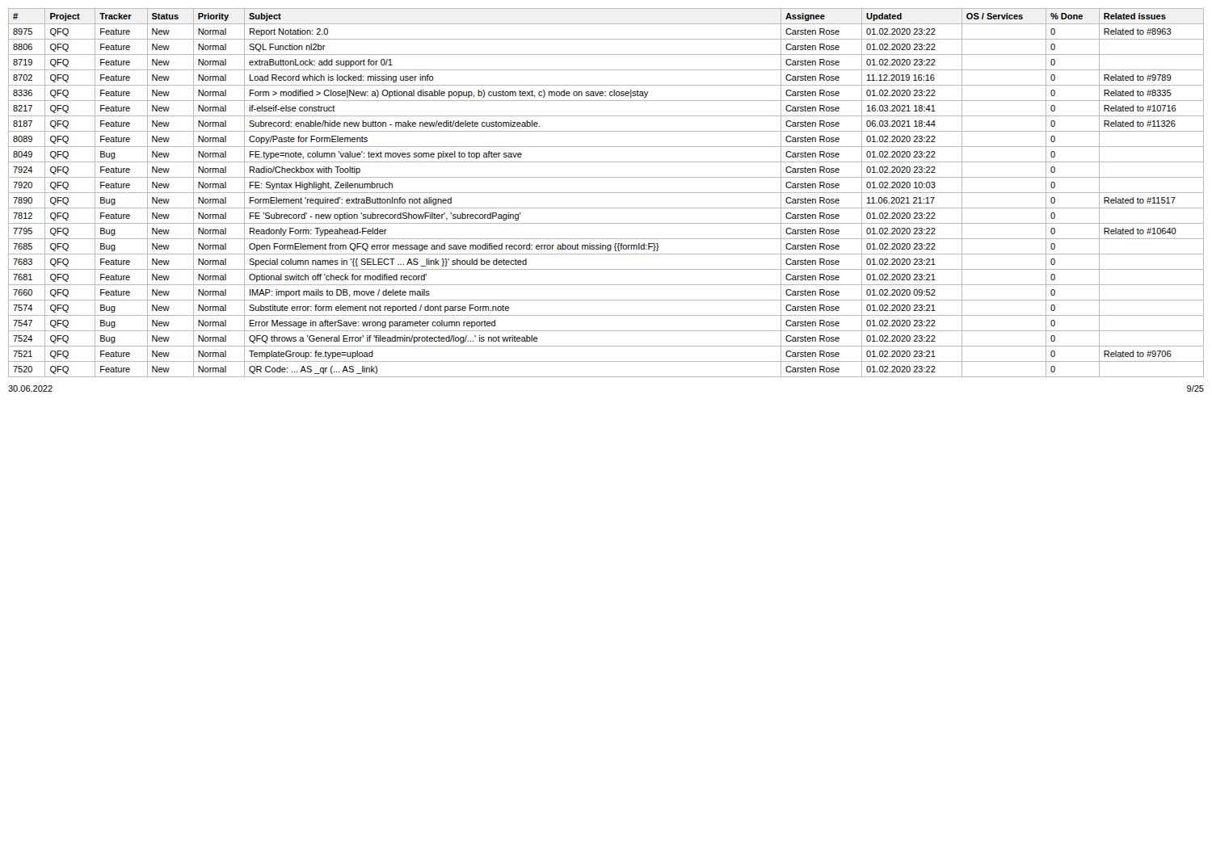| # | Project | Tracker | Status | Priority | Subject | Assignee | Updated | OS / Services | % Done | Related issues |
| --- | --- | --- | --- | --- | --- | --- | --- | --- | --- | --- |
| 8975 | QFQ | Feature | New | Normal | Report Notation: 2.0 | Carsten Rose | 01.02.2020 23:22 | | 0 | Related to #8963 |
| 8806 | QFQ | Feature | New | Normal | SQL Function nl2br | Carsten Rose | 01.02.2020 23:22 | | 0 | |
| 8719 | QFQ | Feature | New | Normal | extraButtonLock: add support for 0/1 | Carsten Rose | 01.02.2020 23:22 | | 0 | |
| 8702 | QFQ | Feature | New | Normal | Load Record which is locked: missing user info | Carsten Rose | 11.12.2019 16:16 | | 0 | Related to #9789 |
| 8336 | QFQ | Feature | New | Normal | Form > modified > Close/New: a) Optional disable popup, b) custom text, c) mode on save: close/stay | Carsten Rose | 01.02.2020 23:22 | | 0 | Related to #8335 |
| 8217 | QFQ | Feature | New | Normal | if-elseif-else construct | Carsten Rose | 16.03.2021 18:41 | | 0 | Related to #10716 |
| 8187 | QFQ | Feature | New | Normal | Subrecord: enable/hide new button - make new/edit/delete customizeable. | Carsten Rose | 06.03.2021 18:44 | | 0 | Related to #11326 |
| 8089 | QFQ | Feature | New | Normal | Copy/Paste for FormElements | Carsten Rose | 01.02.2020 23:22 | | 0 | |
| 8049 | QFQ | Bug | New | Normal | FE.type=note, column 'value': text moves some pixel to top after save | Carsten Rose | 01.02.2020 23:22 | | 0 | |
| 7924 | QFQ | Feature | New | Normal | Radio/Checkbox with Tooltip | Carsten Rose | 01.02.2020 23:22 | | 0 | |
| 7920 | QFQ | Feature | New | Normal | FE: Syntax Highlight, Zeilenumbruch | Carsten Rose | 01.02.2020 10:03 | | 0 | |
| 7890 | QFQ | Bug | New | Normal | FormElement 'required': extraButtonInfo not aligned | Carsten Rose | 11.06.2021 21:17 | | 0 | Related to #11517 |
| 7812 | QFQ | Feature | New | Normal | FE 'Subrecord' - new option 'subrecordShowFilter', 'subrecordPaging' | Carsten Rose | 01.02.2020 23:22 | | 0 | |
| 7795 | QFQ | Bug | New | Normal | Readonly Form: Typeahead-Felder | Carsten Rose | 01.02.2020 23:22 | | 0 | Related to #10640 |
| 7685 | QFQ | Bug | New | Normal | Open FormElement from QFQ error message and save modified record: error about missing {{formId:F}} | Carsten Rose | 01.02.2020 23:22 | | 0 | |
| 7683 | QFQ | Feature | New | Normal | Special column names in '{{ SELECT ... AS _link }}' should be detected | Carsten Rose | 01.02.2020 23:21 | | 0 | |
| 7681 | QFQ | Feature | New | Normal | Optional switch off 'check for modified record' | Carsten Rose | 01.02.2020 23:21 | | 0 | |
| 7660 | QFQ | Feature | New | Normal | IMAP: import mails to DB, move / delete mails | Carsten Rose | 01.02.2020 09:52 | | 0 | |
| 7574 | QFQ | Bug | New | Normal | Substitute error: form element not reported / dont parse Form.note | Carsten Rose | 01.02.2020 23:21 | | 0 | |
| 7547 | QFQ | Bug | New | Normal | Error Message in afterSave: wrong parameter column reported | Carsten Rose | 01.02.2020 23:22 | | 0 | |
| 7524 | QFQ | Bug | New | Normal | QFQ throws a 'General Error' if 'fileadmin/protected/log/...' is not writeable | Carsten Rose | 01.02.2020 23:22 | | 0 | |
| 7521 | QFQ | Feature | New | Normal | TemplateGroup: fe.type=upload | Carsten Rose | 01.02.2020 23:21 | | 0 | Related to #9706 |
| 7520 | QFQ | Feature | New | Normal | QR Code: ... AS _qr (... AS _link) | Carsten Rose | 01.02.2020 23:22 | | 0 | |
30.06.2022 9/25